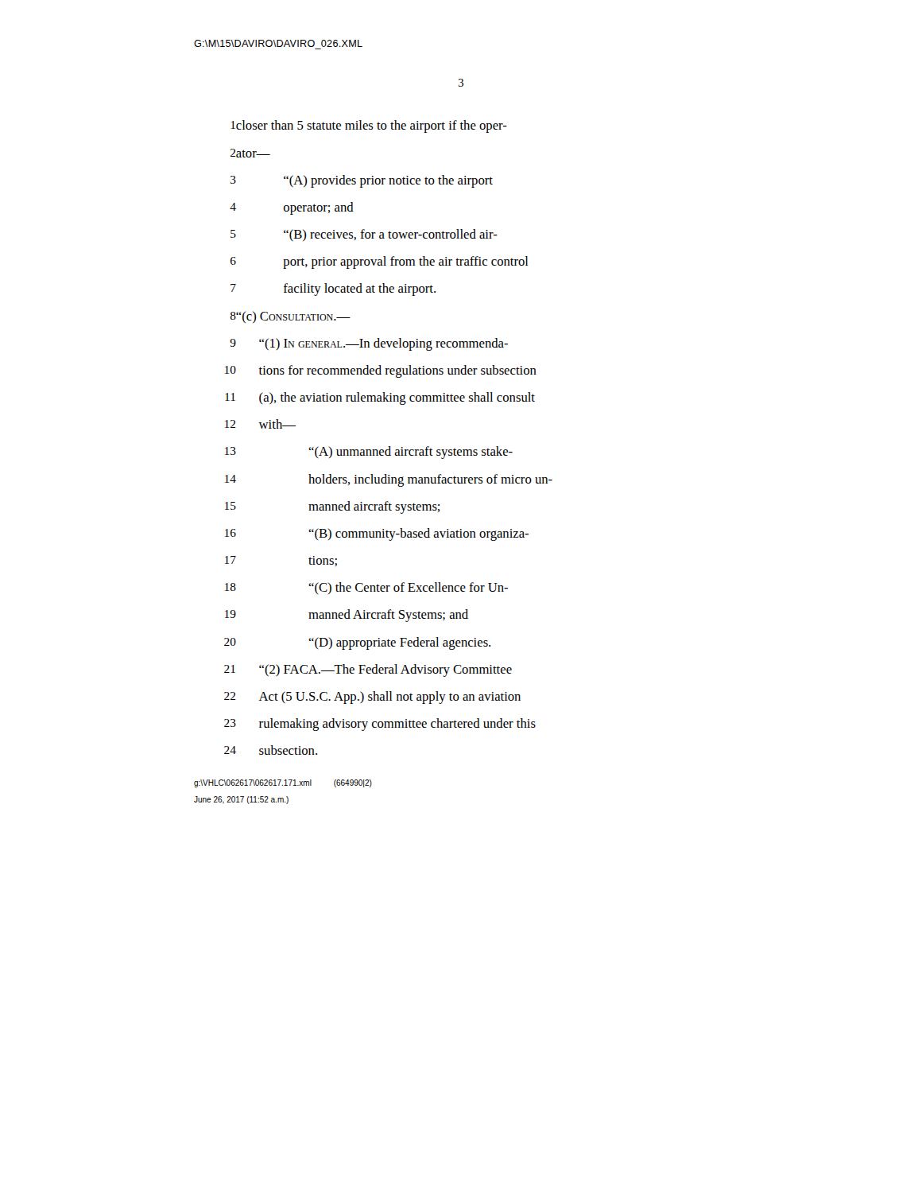G:\M\15\DAVIRO\DAVIRO_026.XML
3
| 1 | closer than 5 statute miles to the airport if the oper- |
| 2 | ator— |
| 3 | “(A) provides prior notice to the airport |
| 4 | operator; and |
| 5 | “(B) receives, for a tower-controlled air- |
| 6 | port, prior approval from the air traffic control |
| 7 | facility located at the airport. |
| 8 | “(c) Consultation .— |
| 9 | “(1) In general .—In developing recommenda- |
| 10 | tions for recommended regulations under subsection |
| 11 | (a), the aviation rulemaking committee shall consult |
| 12 | with— |
| 13 | “(A) unmanned aircraft systems stake- |
| 14 | holders, including manufacturers of micro un- |
| 15 | manned aircraft systems; |
| 16 | “(B) community-based aviation organiza- |
| 17 | tions; |
| 18 | “(C) the Center of Excellence for Un- |
| 19 | manned Aircraft Systems; and |
| 20 | “(D) appropriate Federal agencies. |
| 21 | “(2) FACA .—The Federal Advisory Committee |
| 22 | Act (5 U.S.C. App.) shall not apply to an aviation |
| 23 | rulemaking advisory committee chartered under this |
| 24 | subsection. |
g:\VHLC\062617\062617.171.xml (664990|2)
June 26, 2017 (11:52 a.m.)